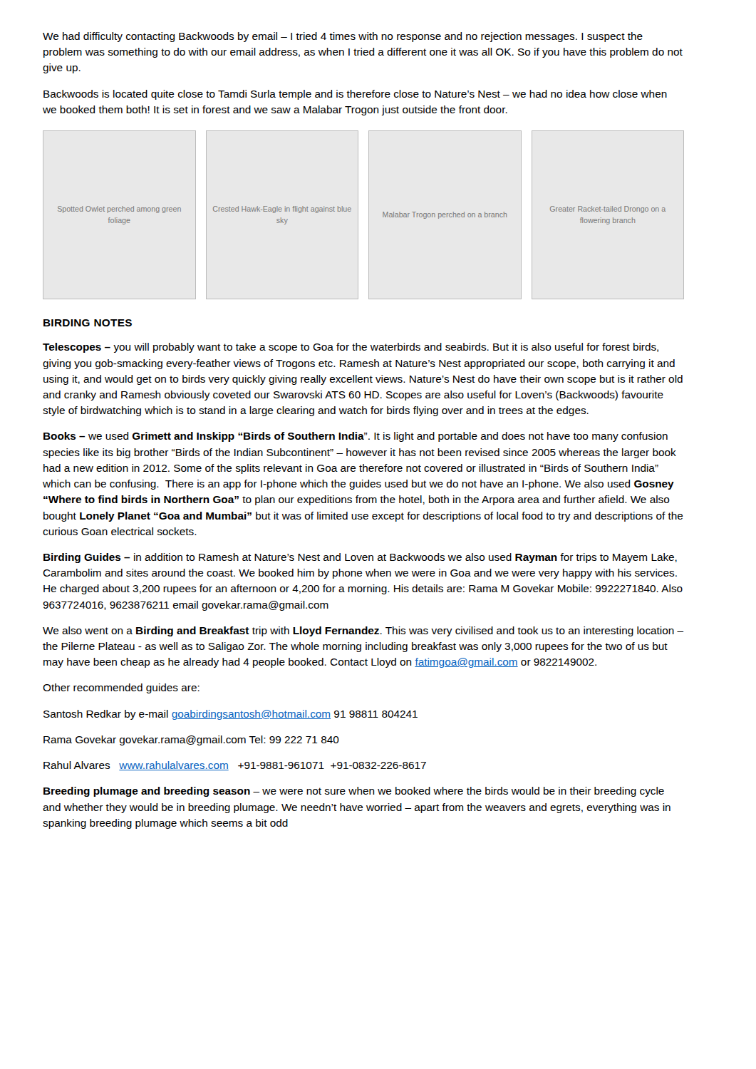We had difficulty contacting Backwoods by email – I tried 4 times with no response and no rejection messages. I suspect the problem was something to do with our email address, as when I tried a different one it was all OK. So if you have this problem do not give up.
Backwoods is located quite close to Tamdi Surla temple and is therefore close to Nature’s Nest – we had no idea how close when we booked them both! It is set in forest and we saw a Malabar Trogon just outside the front door.
Spotted Owlet perched among green foliage
Crested Hawk-Eagle in flight against blue sky
Malabar Trogon perched on a branch
Greater Racket-tailed Drongo on a flowering branch
BIRDING NOTES
Telescopes – you will probably want to take a scope to Goa for the waterbirds and seabirds. But it is also useful for forest birds, giving you gob-smacking every-feather views of Trogons etc. Ramesh at Nature’s Nest appropriated our scope, both carrying it and using it, and would get on to birds very quickly giving really excellent views. Nature’s Nest do have their own scope but is it rather old and cranky and Ramesh obviously coveted our Swarovski ATS 60 HD. Scopes are also useful for Loven’s (Backwoods) favourite style of birdwatching which is to stand in a large clearing and watch for birds flying over and in trees at the edges.
Books – we used Grimett and Inskipp “Birds of Southern India”. It is light and portable and does not have too many confusion species like its big brother “Birds of the Indian Subcontinent” – however it has not been revised since 2005 whereas the larger book had a new edition in 2012. Some of the splits relevant in Goa are therefore not covered or illustrated in “Birds of Southern India” which can be confusing. There is an app for I-phone which the guides used but we do not have an I-phone. We also used Gosney “Where to find birds in Northern Goa” to plan our expeditions from the hotel, both in the Arpora area and further afield. We also bought Lonely Planet “Goa and Mumbai” but it was of limited use except for descriptions of local food to try and descriptions of the curious Goan electrical sockets.
Birding Guides – in addition to Ramesh at Nature’s Nest and Loven at Backwoods we also used Rayman for trips to Mayem Lake, Carambolim and sites around the coast. We booked him by phone when we were in Goa and we were very happy with his services. He charged about 3,200 rupees for an afternoon or 4,200 for a morning. His details are: Rama M Govekar Mobile: 9922271840. Also 9637724016, 9623876211 email govekar.rama@gmail.com
We also went on a Birding and Breakfast trip with Lloyd Fernandez. This was very civilised and took us to an interesting location – the Pilerne Plateau - as well as to Saligao Zor. The whole morning including breakfast was only 3,000 rupees for the two of us but may have been cheap as he already had 4 people booked. Contact Lloyd on fatimgoa@gmail.com or 9822149002.
Other recommended guides are:
Santosh Redkar by e-mail goabirdingsantosh@hotmail.com 91 98811 804241
Rama Govekar govekar.rama@gmail.com Tel: 99 222 71 840
Rahul Alvares www.rahulalvares.com +91-9881-961071 +91-0832-226-8617
Breeding plumage and breeding season – we were not sure when we booked where the birds would be in their breeding cycle and whether they would be in breeding plumage. We needn’t have worried – apart from the weavers and egrets, everything was in spanking breeding plumage which seems a bit odd